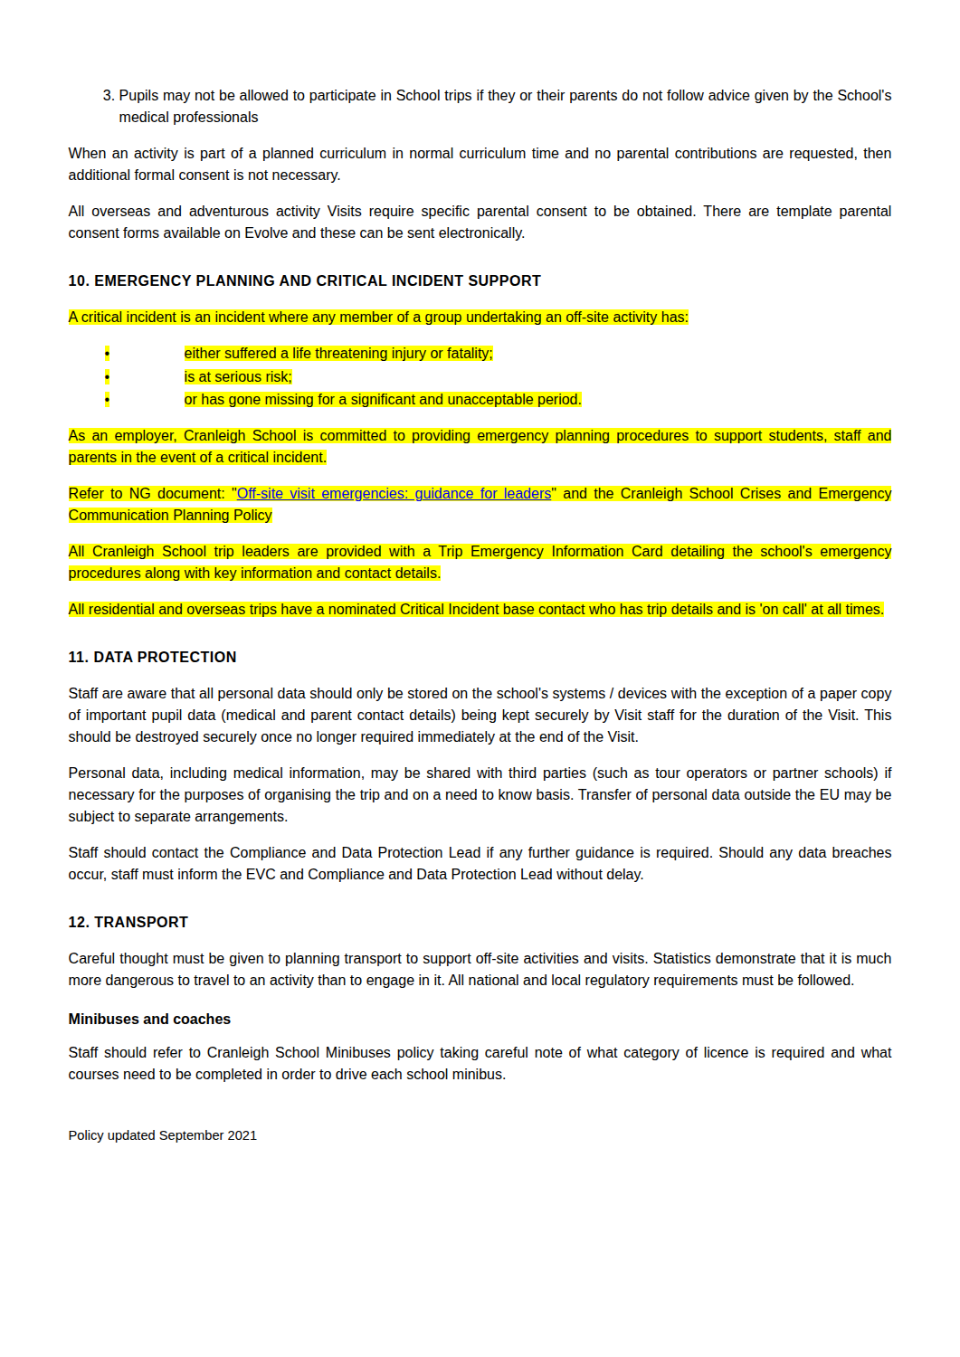Pupils may not be allowed to participate in School trips if they or their parents do not follow advice given by the School's medical professionals
When an activity is part of a planned curriculum in normal curriculum time and no parental contributions are requested, then additional formal consent is not necessary.
All overseas and adventurous activity Visits require specific parental consent to be obtained. There are template parental consent forms available on Evolve and these can be sent electronically.
10. EMERGENCY PLANNING AND CRITICAL INCIDENT SUPPORT
A critical incident is an incident where any member of a group undertaking an off-site activity has:
•either suffered a life threatening injury or fatality;
•is at serious risk;
•or has gone missing for a significant and unacceptable period.
As an employer, Cranleigh School is committed to providing emergency planning procedures to support students, staff and parents in the event of a critical incident.
Refer to NG document: "Off-site visit emergencies: guidance for leaders" and the Cranleigh School Crises and Emergency Communication Planning Policy
All Cranleigh School trip leaders are provided with a Trip Emergency Information Card detailing the school's emergency procedures along with key information and contact details.
All residential and overseas trips have a nominated Critical Incident base contact who has trip details and is 'on call' at all times.
11. DATA PROTECTION
Staff are aware that all personal data should only be stored on the school's systems / devices with the exception of a paper copy of important pupil data (medical and parent contact details) being kept securely by Visit staff for the duration of the Visit. This should be destroyed securely once no longer required immediately at the end of the Visit.
Personal data, including medical information, may be shared with third parties (such as tour operators or partner schools) if necessary for the purposes of organising the trip and on a need to know basis. Transfer of personal data outside the EU may be subject to separate arrangements.
Staff should contact the Compliance and Data Protection Lead if any further guidance is required. Should any data breaches occur, staff must inform the EVC and Compliance and Data Protection Lead without delay.
12. TRANSPORT
Careful thought must be given to planning transport to support off-site activities and visits. Statistics demonstrate that it is much more dangerous to travel to an activity than to engage in it. All national and local regulatory requirements must be followed.
Minibuses and coaches
Staff should refer to Cranleigh School Minibuses policy taking careful note of what category of licence is required and what courses need to be completed in order to drive each school minibus.
Policy updated September 2021